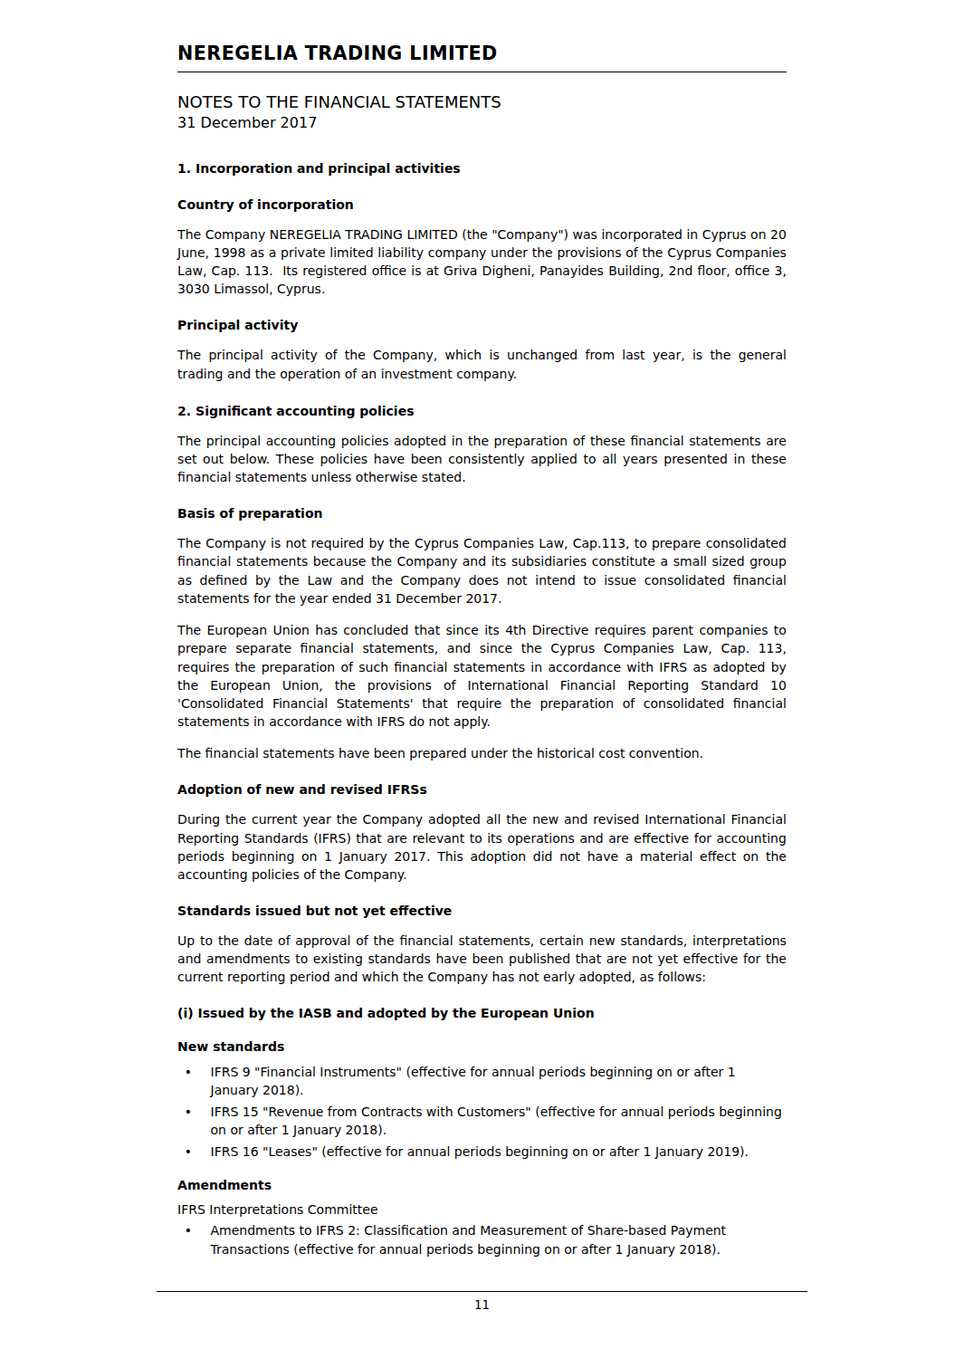NEREGELIA TRADING LIMITED
NOTES TO THE FINANCIAL STATEMENTS
31 December 2017
1. Incorporation and principal activities
Country of incorporation
The Company NEREGELIA TRADING LIMITED (the "Company") was incorporated in Cyprus on 20 June, 1998 as a private limited liability company under the provisions of the Cyprus Companies Law, Cap. 113. Its registered office is at Griva Digheni, Panayides Building, 2nd floor, office 3, 3030 Limassol, Cyprus.
Principal activity
The principal activity of the Company, which is unchanged from last year, is the general trading and the operation of an investment company.
2. Significant accounting policies
The principal accounting policies adopted in the preparation of these financial statements are set out below. These policies have been consistently applied to all years presented in these financial statements unless otherwise stated.
Basis of preparation
The Company is not required by the Cyprus Companies Law, Cap.113, to prepare consolidated financial statements because the Company and its subsidiaries constitute a small sized group as defined by the Law and the Company does not intend to issue consolidated financial statements for the year ended 31 December 2017.
The European Union has concluded that since its 4th Directive requires parent companies to prepare separate financial statements, and since the Cyprus Companies Law, Cap. 113, requires the preparation of such financial statements in accordance with IFRS as adopted by the European Union, the provisions of International Financial Reporting Standard 10 'Consolidated Financial Statements' that require the preparation of consolidated financial statements in accordance with IFRS do not apply.
The financial statements have been prepared under the historical cost convention.
Adoption of new and revised IFRSs
During the current year the Company adopted all the new and revised International Financial Reporting Standards (IFRS) that are relevant to its operations and are effective for accounting periods beginning on 1 January 2017. This adoption did not have a material effect on the accounting policies of the Company.
Standards issued but not yet effective
Up to the date of approval of the financial statements, certain new standards, interpretations and amendments to existing standards have been published that are not yet effective for the current reporting period and which the Company has not early adopted, as follows:
(i) Issued by the IASB and adopted by the European Union
New standards
IFRS 9 "Financial Instruments" (effective for annual periods beginning on or after 1 January 2018).
IFRS 15 "Revenue from Contracts with Customers" (effective for annual periods beginning on or after 1 January 2018).
IFRS 16 "Leases" (effective for annual periods beginning on or after 1 January 2019).
Amendments
IFRS Interpretations Committee
Amendments to IFRS 2: Classification and Measurement of Share-based Payment Transactions (effective for annual periods beginning on or after 1 January 2018).
11